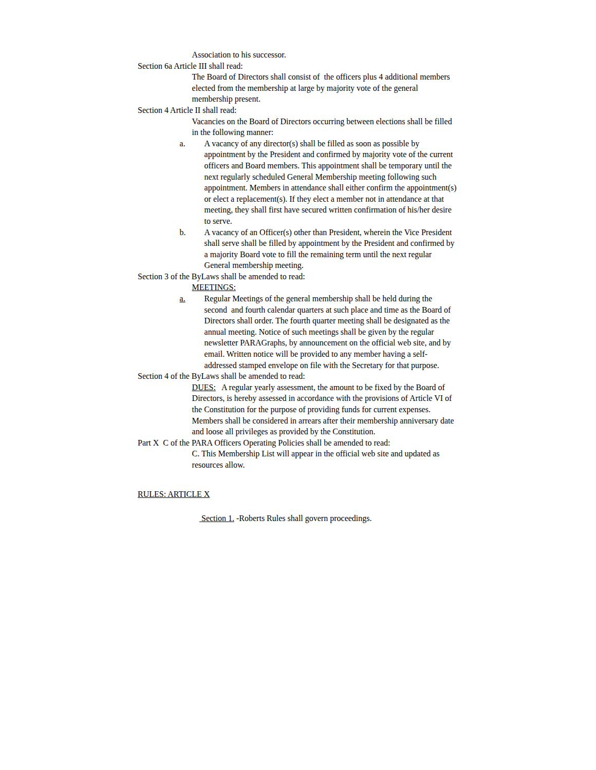Association to his successor.
Section 6a Article III shall read:
The Board of Directors shall consist of the officers plus 4 additional members elected from the membership at large by majority vote of the general membership present.
Section 4 Article II shall read:
Vacancies on the Board of Directors occurring between elections shall be filled in the following manner:
a. A vacancy of any director(s) shall be filled as soon as possible by appointment by the President and confirmed by majority vote of the current officers and Board members. This appointment shall be temporary until the next regularly scheduled General Membership meeting following such appointment. Members in attendance shall either confirm the appointment(s) or elect a replacement(s). If they elect a member not in attendance at that meeting, they shall first have secured written confirmation of his/her desire to serve.
b. A vacancy of an Officer(s) other than President, wherein the Vice President shall serve shall be filled by appointment by the President and confirmed by a majority Board vote to fill the remaining term until the next regular General membership meeting.
Section 3 of the ByLaws shall be amended to read:
MEETINGS:
a. Regular Meetings of the general membership shall be held during the second and fourth calendar quarters at such place and time as the Board of Directors shall order. The fourth quarter meeting shall be designated as the annual meeting. Notice of such meetings shall be given by the regular newsletter PARAGraphs, by announcement on the official web site, and by email. Written notice will be provided to any member having a self-addressed stamped envelope on file with the Secretary for that purpose.
Section 4 of the ByLaws shall be amended to read:
DUES: A regular yearly assessment, the amount to be fixed by the Board of Directors, is hereby assessed in accordance with the provisions of Article VI of the Constitution for the purpose of providing funds for current expenses. Members shall be considered in arrears after their membership anniversary date and loose all privileges as provided by the Constitution.
Part X C of the PARA Officers Operating Policies shall be amended to read:
C. This Membership List will appear in the official web site and updated as resources allow.
RULES: ARTICLE X
Section 1. -Roberts Rules shall govern proceedings.